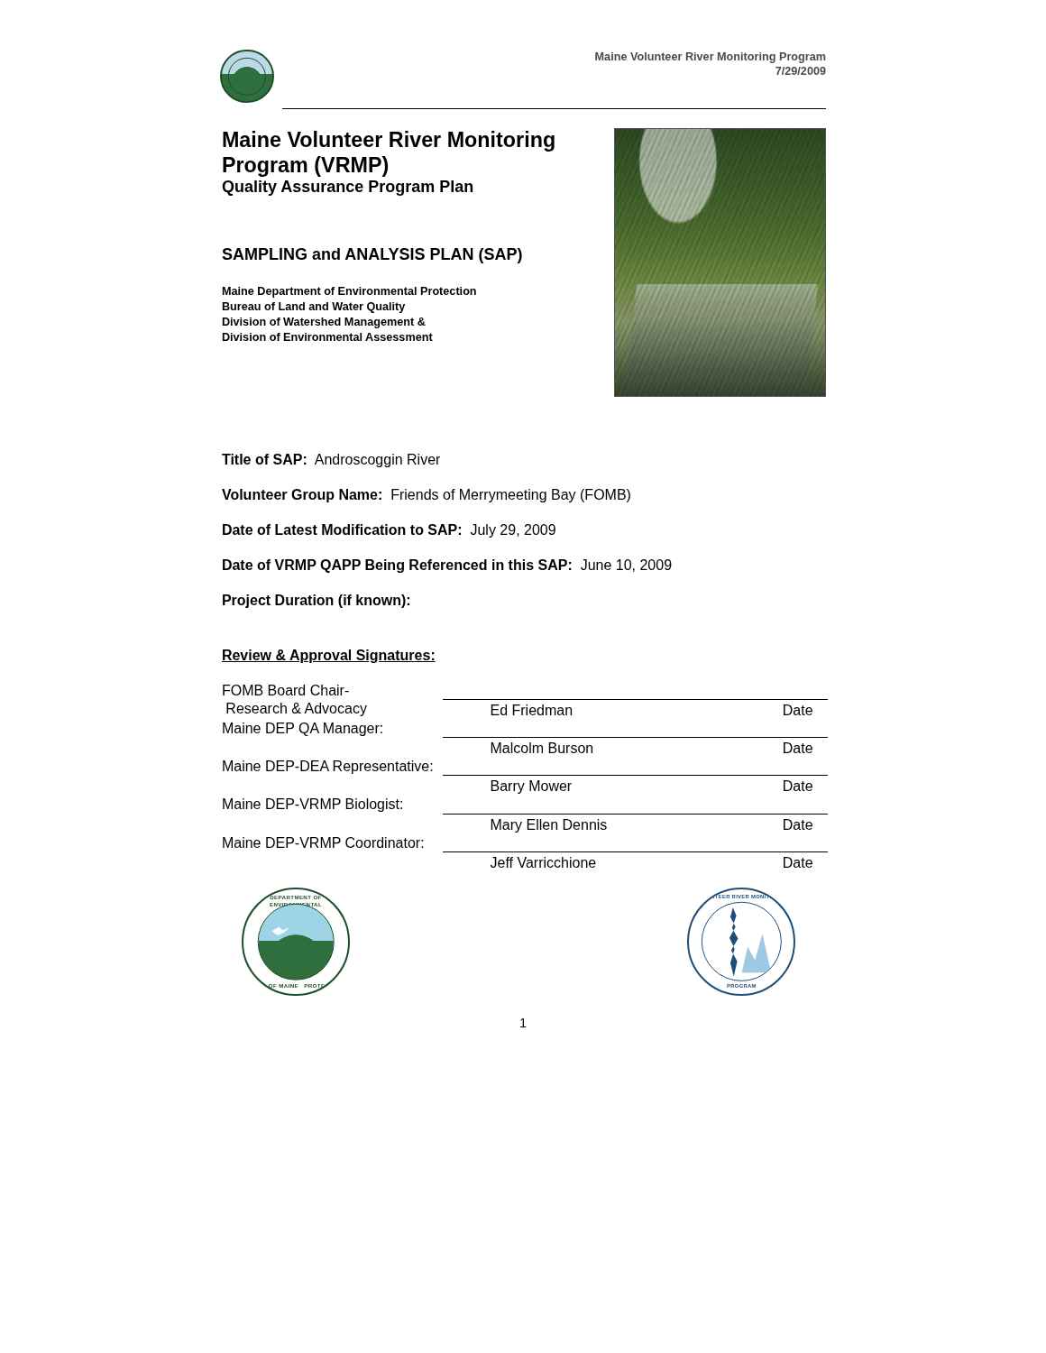Maine Volunteer River Monitoring Program
7/29/2009
Maine Volunteer River Monitoring Program (VRMP) Quality Assurance Program Plan
SAMPLING and ANALYSIS PLAN (SAP)
Maine Department of Environmental Protection
Bureau of Land and Water Quality
Division of Watershed Management &
Division of Environmental Assessment
Title of SAP: Androscoggin River
Volunteer Group Name: Friends of Merrymeeting Bay (FOMB)
Date of Latest Modification to SAP: July 29, 2009
Date of VRMP QAPP Being Referenced in this SAP: June 10, 2009
Project Duration (if known):
Review & Approval Signatures:
| FOMB Board Chair- Research & Advocacy | Ed Friedman Date |
| Maine DEP QA Manager: | Malcolm Burson Date |
| Maine DEP-DEA Representative: | Barry Mower Date |
| Maine DEP-VRMP Biologist: | Mary Ellen Dennis Date |
| Maine DEP-VRMP Coordinator: | Jeff Varricchione Date |
DEPARTMENT OF ENVIRONMENTAL
STATE OF MAINE PROTECTION
VOLUNTEER RIVER MONITORING
PROGRAM
1